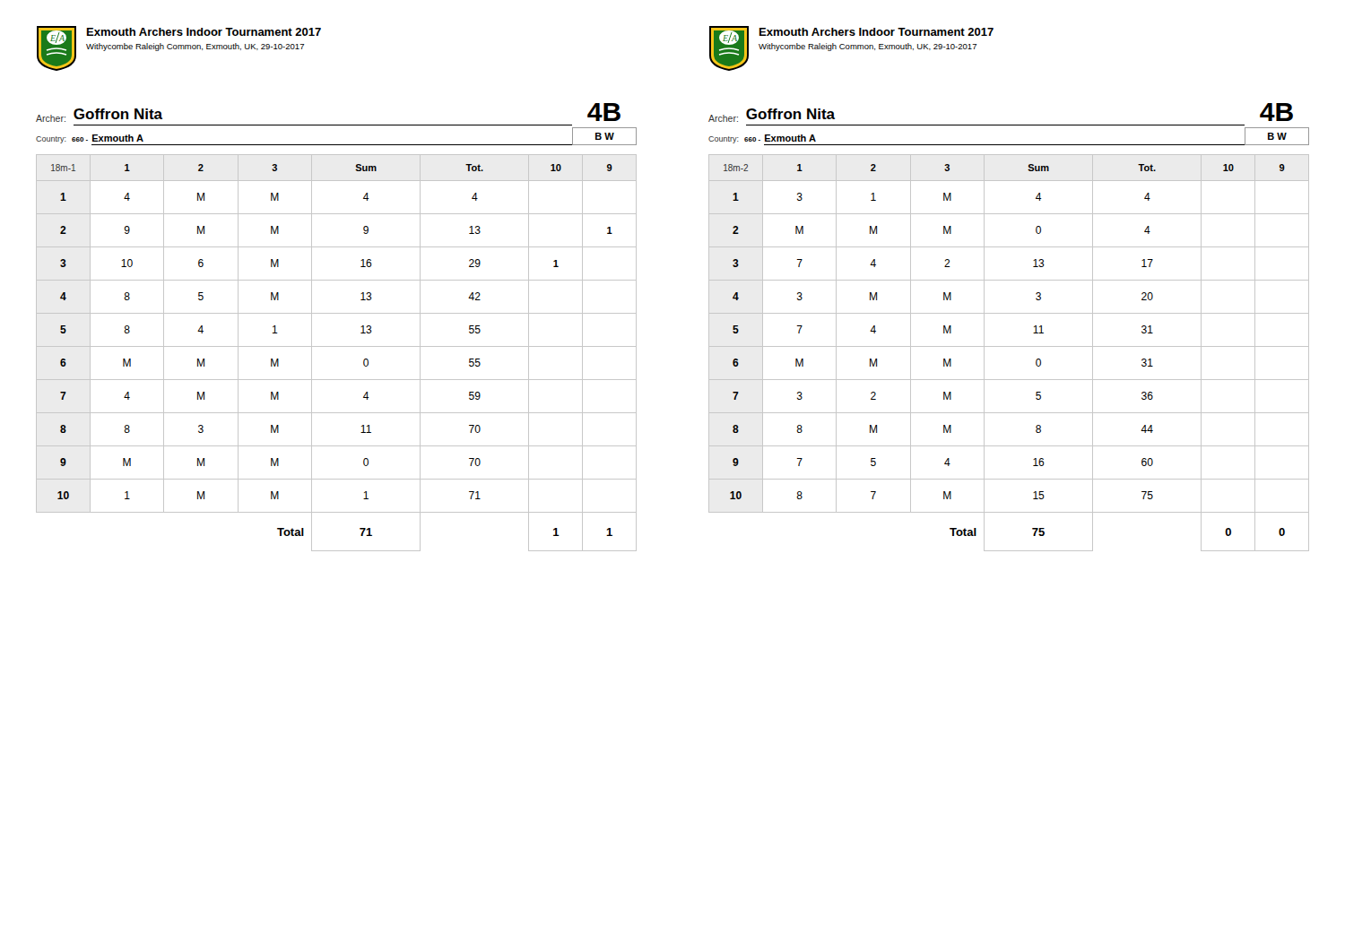E A
Exmouth Archers Indoor Tournament 2017
Withycombe Raleigh Common, Exmouth, UK, 29-10-2017
Archer: Goffron Nita 4B
Country: 660 - Exmouth A B W
| 18m-1 | 1 | 2 | 3 | Sum | Tot. | 10 | 9 |
| --- | --- | --- | --- | --- | --- | --- | --- |
| 1 | 4 | M | M | 4 | 4 | | |
| 2 | 9 | M | M | 9 | 13 | | 1 |
| 3 | 10 | 6 | M | 16 | 29 | 1 | |
| 4 | 8 | 5 | M | 13 | 42 | | |
| 5 | 8 | 4 | 1 | 13 | 55 | | |
| 6 | M | M | M | 0 | 55 | | |
| 7 | 4 | M | M | 4 | 59 | | |
| 8 | 8 | 3 | M | 11 | 70 | | |
| 9 | M | M | M | 0 | 70 | | |
| 10 | 1 | M | M | 1 | 71 | | |
| | | | Total | 71 | | 1 | 1 |
E A
Exmouth Archers Indoor Tournament 2017
Withycombe Raleigh Common, Exmouth, UK, 29-10-2017
Archer: Goffron Nita 4B
Country: 660 - Exmouth A B W
| 18m-2 | 1 | 2 | 3 | Sum | Tot. | 10 | 9 |
| --- | --- | --- | --- | --- | --- | --- | --- |
| 1 | 3 | 1 | M | 4 | 4 | | |
| 2 | M | M | M | 0 | 4 | | |
| 3 | 7 | 4 | 2 | 13 | 17 | | |
| 4 | 3 | M | M | 3 | 20 | | |
| 5 | 7 | 4 | M | 11 | 31 | | |
| 6 | M | M | M | 0 | 31 | | |
| 7 | 3 | 2 | M | 5 | 36 | | |
| 8 | 8 | M | M | 8 | 44 | | |
| 9 | 7 | 5 | 4 | 16 | 60 | | |
| 10 | 8 | 7 | M | 15 | 75 | | |
| | | | Total | 75 | | 0 | 0 |